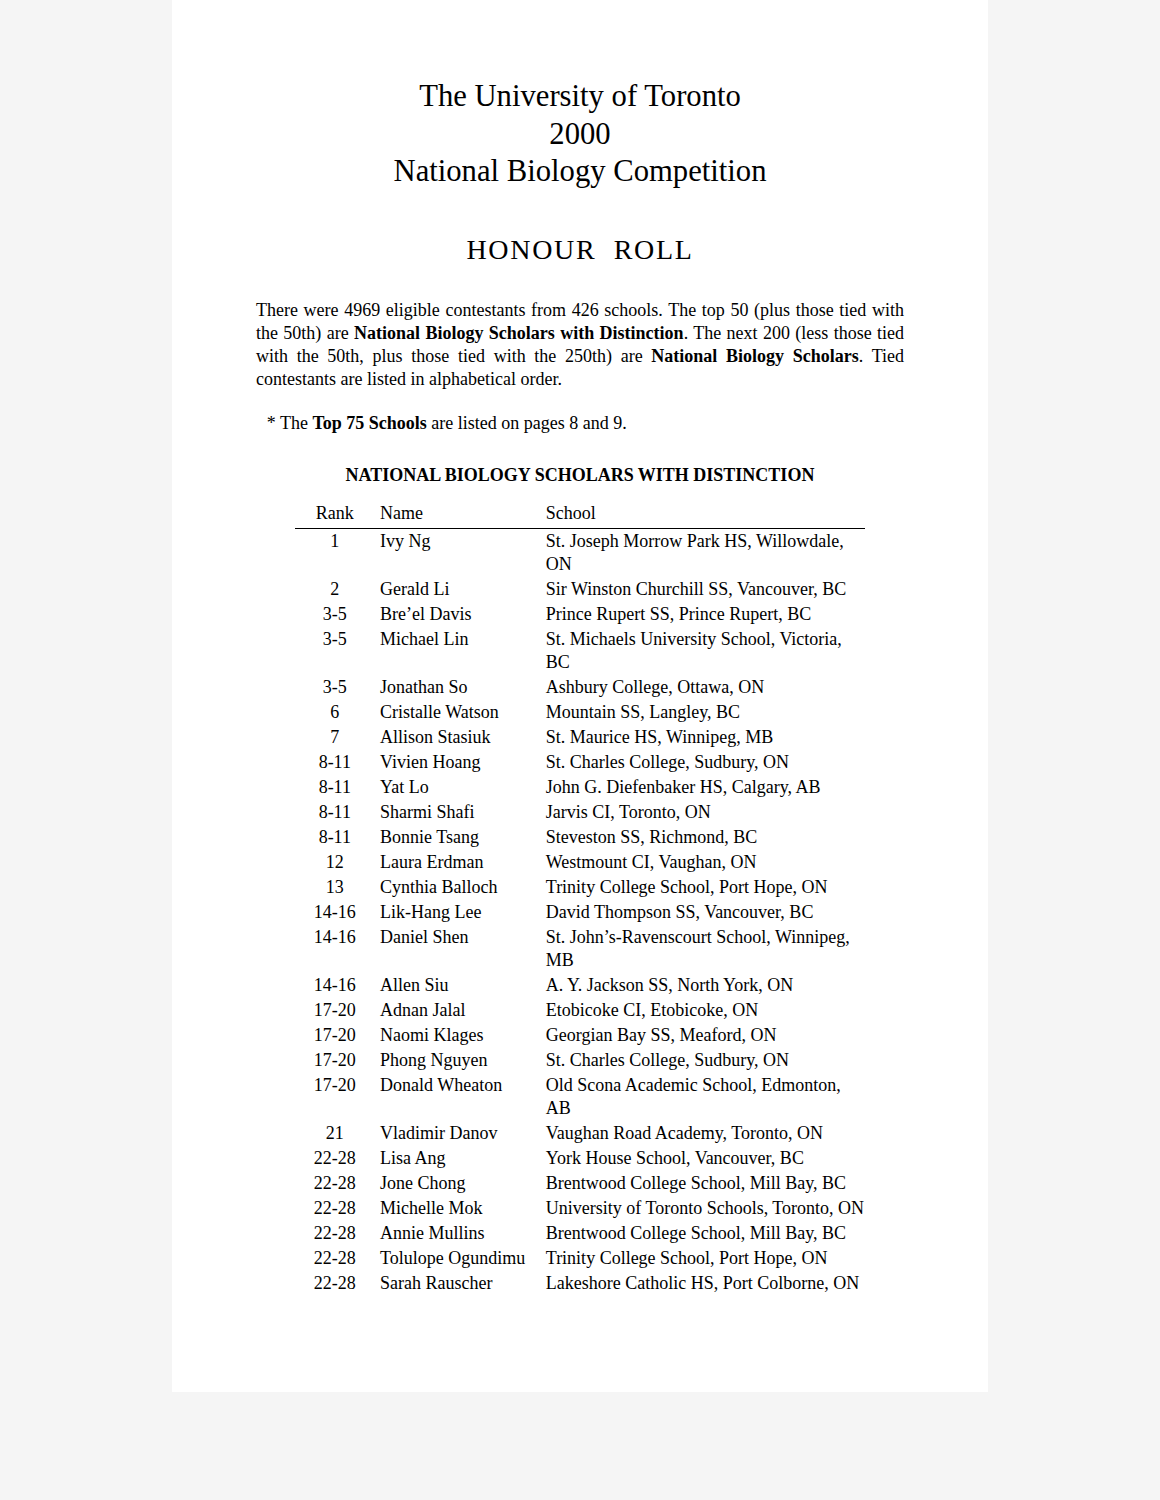The University of Toronto
2000
National Biology Competition
HONOUR ROLL
There were 4969 eligible contestants from 426 schools. The top 50 (plus those tied with the 50th) are National Biology Scholars with Distinction. The next 200 (less those tied with the 50th, plus those tied with the 250th) are National Biology Scholars. Tied contestants are listed in alphabetical order.
* The Top 75 Schools are listed on pages 8 and 9.
NATIONAL BIOLOGY SCHOLARS WITH DISTINCTION
| Rank | Name | School |
| --- | --- | --- |
| 1 | Ivy Ng | St. Joseph Morrow Park HS, Willowdale, ON |
| 2 | Gerald Li | Sir Winston Churchill SS, Vancouver, BC |
| 3-5 | Bre’el Davis | Prince Rupert SS, Prince Rupert, BC |
| 3-5 | Michael Lin | St. Michaels University School, Victoria, BC |
| 3-5 | Jonathan So | Ashbury College, Ottawa, ON |
| 6 | Cristalle Watson | Mountain SS, Langley, BC |
| 7 | Allison Stasiuk | St. Maurice HS, Winnipeg, MB |
| 8-11 | Vivien Hoang | St. Charles College, Sudbury, ON |
| 8-11 | Yat Lo | John G. Diefenbaker HS, Calgary, AB |
| 8-11 | Sharmi Shafi | Jarvis CI, Toronto, ON |
| 8-11 | Bonnie Tsang | Steveston SS, Richmond, BC |
| 12 | Laura Erdman | Westmount CI, Vaughan, ON |
| 13 | Cynthia Balloch | Trinity College School, Port Hope, ON |
| 14-16 | Lik-Hang Lee | David Thompson SS, Vancouver, BC |
| 14-16 | Daniel Shen | St. John’s-Ravenscourt School, Winnipeg, MB |
| 14-16 | Allen Siu | A. Y. Jackson SS, North York, ON |
| 17-20 | Adnan Jalal | Etobicoke CI, Etobicoke, ON |
| 17-20 | Naomi Klages | Georgian Bay SS, Meaford, ON |
| 17-20 | Phong Nguyen | St. Charles College, Sudbury, ON |
| 17-20 | Donald Wheaton | Old Scona Academic School, Edmonton, AB |
| 21 | Vladimir Danov | Vaughan Road Academy, Toronto, ON |
| 22-28 | Lisa Ang | York House School, Vancouver, BC |
| 22-28 | Jone Chong | Brentwood College School, Mill Bay, BC |
| 22-28 | Michelle Mok | University of Toronto Schools, Toronto, ON |
| 22-28 | Annie Mullins | Brentwood College School, Mill Bay, BC |
| 22-28 | Tolulope Ogundimu | Trinity College School, Port Hope, ON |
| 22-28 | Sarah Rauscher | Lakeshore Catholic HS, Port Colborne, ON |